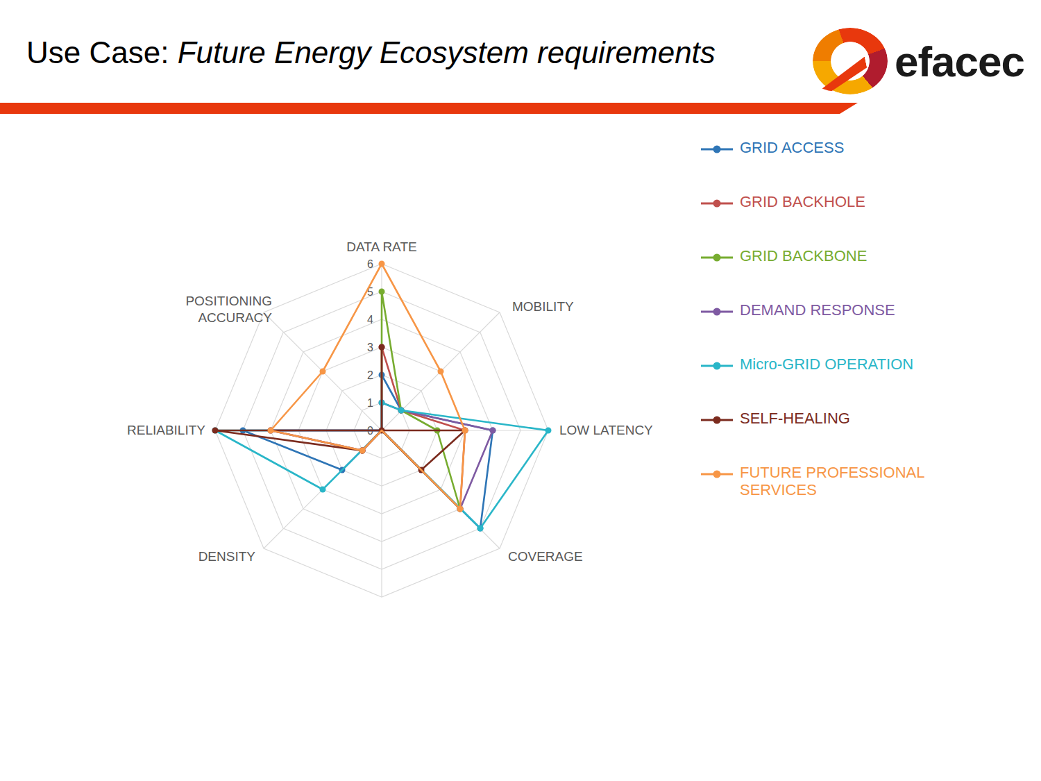Use Case: Future Energy Ecosystem requirements
efacec
0 1 2 3 4 5 6 DATA RATE MOBILITY LOW LATENCY COVERAGE DENSITY RELIABILITY POSITIONING ACCURACY
GRID ACCESS
GRID BACKHOLE
GRID BACKBONE
DEMAND RESPONSE
Micro-GRID OPERATION
SELF-HEALING
FUTURE PROFESSIONAL
SERVICES